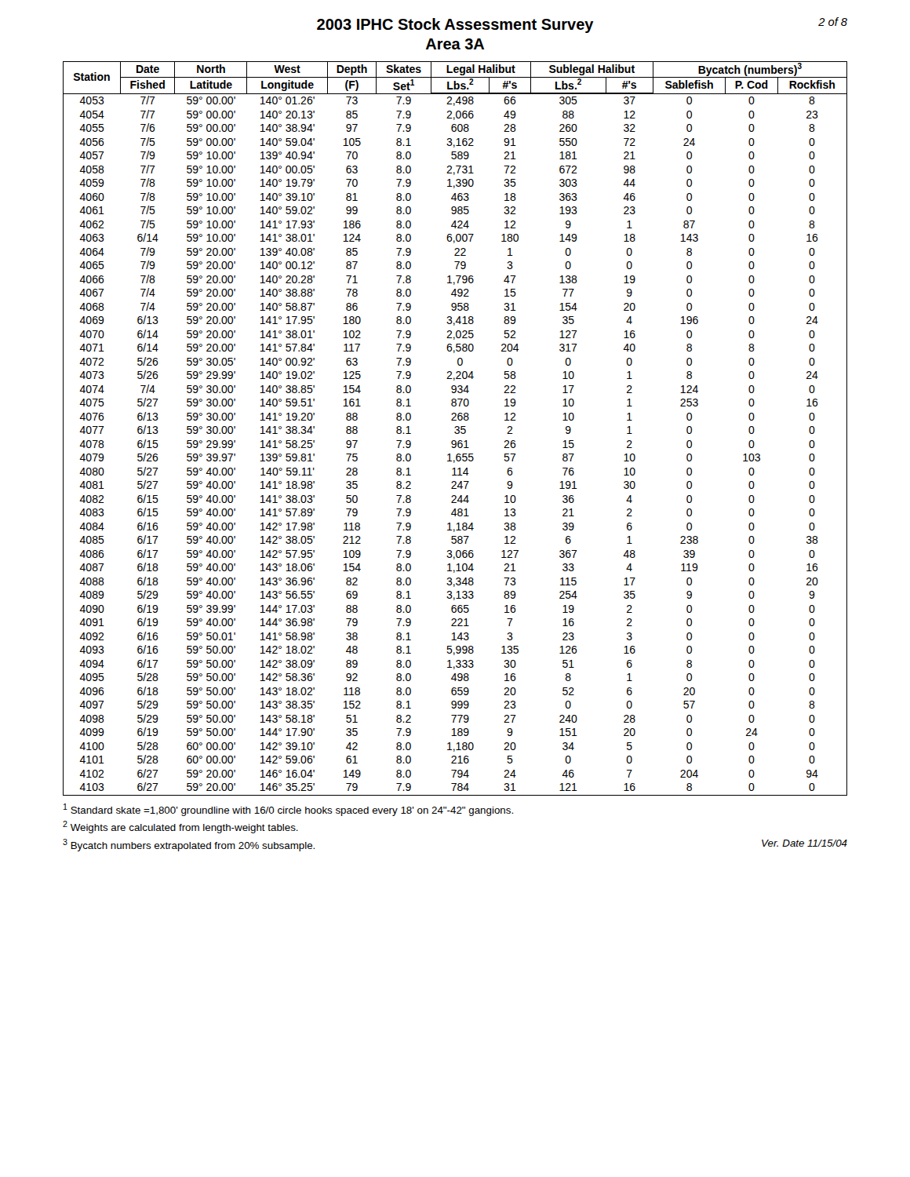2 of 8
2003 IPHC Stock Assessment Survey
Area 3A
| Station | Date | North | West | Depth | Skates | Legal Halibut | Sublegal Halibut | Bycatch (numbers) 3 |
| --- | --- | --- | --- | --- | --- | --- | --- | --- |
| Fished | Latitude | Longitude | (F) | Set 1 | Lbs. 2 | #'s | Lbs. 2 | #'s | Sablefish | P. Cod | Rockfish |
| 4053 | 7/7 | 59° 00.00' | 140° 01.26' | 73 | 7.9 | 2,498 | 66 | 305 | 37 | 0 | 0 | 8 |
| 4054 | 7/7 | 59° 00.00' | 140° 20.13' | 85 | 7.9 | 2,066 | 49 | 88 | 12 | 0 | 0 | 23 |
| 4055 | 7/6 | 59° 00.00' | 140° 38.94' | 97 | 7.9 | 608 | 28 | 260 | 32 | 0 | 0 | 8 |
| 4056 | 7/5 | 59° 00.00' | 140° 59.04' | 105 | 8.1 | 3,162 | 91 | 550 | 72 | 24 | 0 | 0 |
| 4057 | 7/9 | 59° 10.00' | 139° 40.94' | 70 | 8.0 | 589 | 21 | 181 | 21 | 0 | 0 | 0 |
| 4058 | 7/7 | 59° 10.00' | 140° 00.05' | 63 | 8.0 | 2,731 | 72 | 672 | 98 | 0 | 0 | 0 |
| 4059 | 7/8 | 59° 10.00' | 140° 19.79' | 70 | 7.9 | 1,390 | 35 | 303 | 44 | 0 | 0 | 0 |
| 4060 | 7/8 | 59° 10.00' | 140° 39.10' | 81 | 8.0 | 463 | 18 | 363 | 46 | 0 | 0 | 0 |
| 4061 | 7/5 | 59° 10.00' | 140° 59.02' | 99 | 8.0 | 985 | 32 | 193 | 23 | 0 | 0 | 0 |
| 4062 | 7/5 | 59° 10.00' | 141° 17.93' | 186 | 8.0 | 424 | 12 | 9 | 1 | 87 | 0 | 8 |
| 4063 | 6/14 | 59° 10.00' | 141° 38.01' | 124 | 8.0 | 6,007 | 180 | 149 | 18 | 143 | 0 | 16 |
| 4064 | 7/9 | 59° 20.00' | 139° 40.08' | 85 | 7.9 | 22 | 1 | 0 | 0 | 8 | 0 | 0 |
| 4065 | 7/9 | 59° 20.00' | 140° 00.12' | 87 | 8.0 | 79 | 3 | 0 | 0 | 0 | 0 | 0 |
| 4066 | 7/8 | 59° 20.00' | 140° 20.28' | 71 | 7.8 | 1,796 | 47 | 138 | 19 | 0 | 0 | 0 |
| 4067 | 7/4 | 59° 20.00' | 140° 38.88' | 78 | 8.0 | 492 | 15 | 77 | 9 | 0 | 0 | 0 |
| 4068 | 7/4 | 59° 20.00' | 140° 58.87' | 86 | 7.9 | 958 | 31 | 154 | 20 | 0 | 0 | 0 |
| 4069 | 6/13 | 59° 20.00' | 141° 17.95' | 180 | 8.0 | 3,418 | 89 | 35 | 4 | 196 | 0 | 24 |
| 4070 | 6/14 | 59° 20.00' | 141° 38.01' | 102 | 7.9 | 2,025 | 52 | 127 | 16 | 0 | 0 | 0 |
| 4071 | 6/14 | 59° 20.00' | 141° 57.84' | 117 | 7.9 | 6,580 | 204 | 317 | 40 | 8 | 8 | 0 |
| 4072 | 5/26 | 59° 30.05' | 140° 00.92' | 63 | 7.9 | 0 | 0 | 0 | 0 | 0 | 0 | 0 |
| 4073 | 5/26 | 59° 29.99' | 140° 19.02' | 125 | 7.9 | 2,204 | 58 | 10 | 1 | 8 | 0 | 24 |
| 4074 | 7/4 | 59° 30.00' | 140° 38.85' | 154 | 8.0 | 934 | 22 | 17 | 2 | 124 | 0 | 0 |
| 4075 | 5/27 | 59° 30.00' | 140° 59.51' | 161 | 8.1 | 870 | 19 | 10 | 1 | 253 | 0 | 16 |
| 4076 | 6/13 | 59° 30.00' | 141° 19.20' | 88 | 8.0 | 268 | 12 | 10 | 1 | 0 | 0 | 0 |
| 4077 | 6/13 | 59° 30.00' | 141° 38.34' | 88 | 8.1 | 35 | 2 | 9 | 1 | 0 | 0 | 0 |
| 4078 | 6/15 | 59° 29.99' | 141° 58.25' | 97 | 7.9 | 961 | 26 | 15 | 2 | 0 | 0 | 0 |
| 4079 | 5/26 | 59° 39.97' | 139° 59.81' | 75 | 8.0 | 1,655 | 57 | 87 | 10 | 0 | 103 | 0 |
| 4080 | 5/27 | 59° 40.00' | 140° 59.11' | 28 | 8.1 | 114 | 6 | 76 | 10 | 0 | 0 | 0 |
| 4081 | 5/27 | 59° 40.00' | 141° 18.98' | 35 | 8.2 | 247 | 9 | 191 | 30 | 0 | 0 | 0 |
| 4082 | 6/15 | 59° 40.00' | 141° 38.03' | 50 | 7.8 | 244 | 10 | 36 | 4 | 0 | 0 | 0 |
| 4083 | 6/15 | 59° 40.00' | 141° 57.89' | 79 | 7.9 | 481 | 13 | 21 | 2 | 0 | 0 | 0 |
| 4084 | 6/16 | 59° 40.00' | 142° 17.98' | 118 | 7.9 | 1,184 | 38 | 39 | 6 | 0 | 0 | 0 |
| 4085 | 6/17 | 59° 40.00' | 142° 38.05' | 212 | 7.8 | 587 | 12 | 6 | 1 | 238 | 0 | 38 |
| 4086 | 6/17 | 59° 40.00' | 142° 57.95' | 109 | 7.9 | 3,066 | 127 | 367 | 48 | 39 | 0 | 0 |
| 4087 | 6/18 | 59° 40.00' | 143° 18.06' | 154 | 8.0 | 1,104 | 21 | 33 | 4 | 119 | 0 | 16 |
| 4088 | 6/18 | 59° 40.00' | 143° 36.96' | 82 | 8.0 | 3,348 | 73 | 115 | 17 | 0 | 0 | 20 |
| 4089 | 5/29 | 59° 40.00' | 143° 56.55' | 69 | 8.1 | 3,133 | 89 | 254 | 35 | 9 | 0 | 9 |
| 4090 | 6/19 | 59° 39.99' | 144° 17.03' | 88 | 8.0 | 665 | 16 | 19 | 2 | 0 | 0 | 0 |
| 4091 | 6/19 | 59° 40.00' | 144° 36.98' | 79 | 7.9 | 221 | 7 | 16 | 2 | 0 | 0 | 0 |
| 4092 | 6/16 | 59° 50.01' | 141° 58.98' | 38 | 8.1 | 143 | 3 | 23 | 3 | 0 | 0 | 0 |
| 4093 | 6/16 | 59° 50.00' | 142° 18.02' | 48 | 8.1 | 5,998 | 135 | 126 | 16 | 0 | 0 | 0 |
| 4094 | 6/17 | 59° 50.00' | 142° 38.09' | 89 | 8.0 | 1,333 | 30 | 51 | 6 | 8 | 0 | 0 |
| 4095 | 5/28 | 59° 50.00' | 142° 58.36' | 92 | 8.0 | 498 | 16 | 8 | 1 | 0 | 0 | 0 |
| 4096 | 6/18 | 59° 50.00' | 143° 18.02' | 118 | 8.0 | 659 | 20 | 52 | 6 | 20 | 0 | 0 |
| 4097 | 5/29 | 59° 50.00' | 143° 38.35' | 152 | 8.1 | 999 | 23 | 0 | 0 | 57 | 0 | 8 |
| 4098 | 5/29 | 59° 50.00' | 143° 58.18' | 51 | 8.2 | 779 | 27 | 240 | 28 | 0 | 0 | 0 |
| 4099 | 6/19 | 59° 50.00' | 144° 17.90' | 35 | 7.9 | 189 | 9 | 151 | 20 | 0 | 24 | 0 |
| 4100 | 5/28 | 60° 00.00' | 142° 39.10' | 42 | 8.0 | 1,180 | 20 | 34 | 5 | 0 | 0 | 0 |
| 4101 | 5/28 | 60° 00.00' | 142° 59.06' | 61 | 8.0 | 216 | 5 | 0 | 0 | 0 | 0 | 0 |
| 4102 | 6/27 | 59° 20.00' | 146° 16.04' | 149 | 8.0 | 794 | 24 | 46 | 7 | 204 | 0 | 94 |
| 4103 | 6/27 | 59° 20.00' | 146° 35.25' | 79 | 7.9 | 784 | 31 | 121 | 16 | 8 | 0 | 0 |
1 Standard skate =1,800' groundline with 16/0 circle hooks spaced every 18' on 24"-42" gangions.
2 Weights are calculated from length-weight tables.
3 Bycatch numbers extrapolated from 20% subsample. Ver. Date 11/15/04